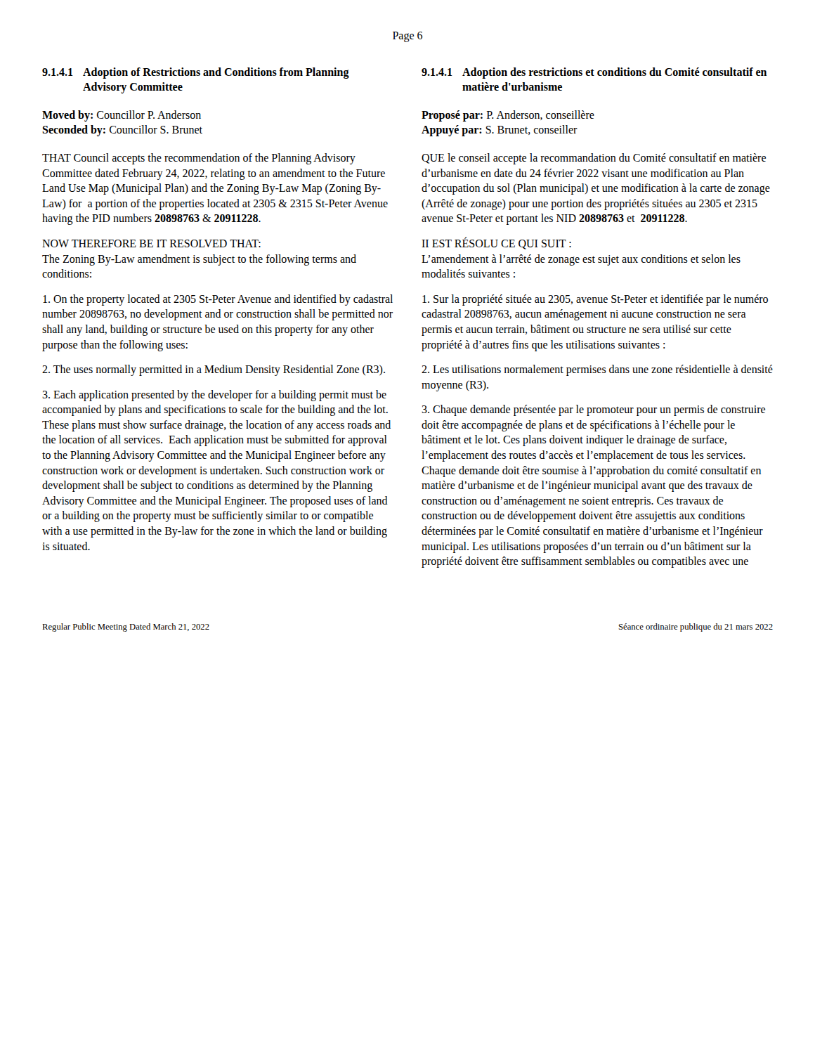Page 6
9.1.4.1 Adoption of Restrictions and Conditions from Planning Advisory Committee
Moved by: Councillor P. Anderson
Seconded by: Councillor S. Brunet
THAT Council accepts the recommendation of the Planning Advisory Committee dated February 24, 2022, relating to an amendment to the Future Land Use Map (Municipal Plan) and the Zoning By-Law Map (Zoning By-Law) for a portion of the properties located at 2305 & 2315 St-Peter Avenue having the PID numbers 20898763 & 20911228.
NOW THEREFORE BE IT RESOLVED THAT:
The Zoning By-Law amendment is subject to the following terms and conditions:
1. On the property located at 2305 St-Peter Avenue and identified by cadastral number 20898763, no development and or construction shall be permitted nor shall any land, building or structure be used on this property for any other purpose than the following uses:
2. The uses normally permitted in a Medium Density Residential Zone (R3).
3. Each application presented by the developer for a building permit must be accompanied by plans and specifications to scale for the building and the lot. These plans must show surface drainage, the location of any access roads and the location of all services. Each application must be submitted for approval to the Planning Advisory Committee and the Municipal Engineer before any construction work or development is undertaken. Such construction work or development shall be subject to conditions as determined by the Planning Advisory Committee and the Municipal Engineer. The proposed uses of land or a building on the property must be sufficiently similar to or compatible with a use permitted in the By-law for the zone in which the land or building is situated.
9.1.4.1 Adoption des restrictions et conditions du Comité consultatif en matière d'urbanisme
Proposé par: P. Anderson, conseillère
Appuyé par: S. Brunet, conseiller
QUE le conseil accepte la recommandation du Comité consultatif en matière d’urbanisme en date du 24 février 2022 visant une modification au Plan d’occupation du sol (Plan municipal) et une modification à la carte de zonage (Arrêté de zonage) pour une portion des propriétés situées au 2305 et 2315 avenue St-Peter et portant les NID 20898763 et 20911228.
II EST RÉSOLU CE QUI SUIT :
L’amendement à l’arrêté de zonage est sujet aux conditions et selon les modalités suivantes :
1. Sur la propriété située au 2305, avenue St-Peter et identifiée par le numéro cadastral 20898763, aucun aménagement ni aucune construction ne sera permis et aucun terrain, bâtiment ou structure ne sera utilisé sur cette propriété à d’autres fins que les utilisations suivantes :
2. Les utilisations normalement permises dans une zone résidentielle à densité moyenne (R3).
3. Chaque demande présentée par le promoteur pour un permis de construire doit être accompagnée de plans et de spécifications à l’échelle pour le bâtiment et le lot. Ces plans doivent indiquer le drainage de surface, l’emplacement des routes d’accès et l’emplacement de tous les services. Chaque demande doit être soumise à l’approbation du comité consultatif en matière d’urbanisme et de l’ingénieur municipal avant que des travaux de construction ou d’aménagement ne soient entrepris. Ces travaux de construction ou de développement doivent être assujettis aux conditions déterminées par le Comité consultatif en matière d’urbanisme et l’Ingénieur municipal. Les utilisations proposées d’un terrain ou d’un bâtiment sur la propriété doivent être suffisamment semblables ou compatibles avec une
Regular Public Meeting Dated March 21, 2022 Séance ordinaire publique du 21 mars 2022